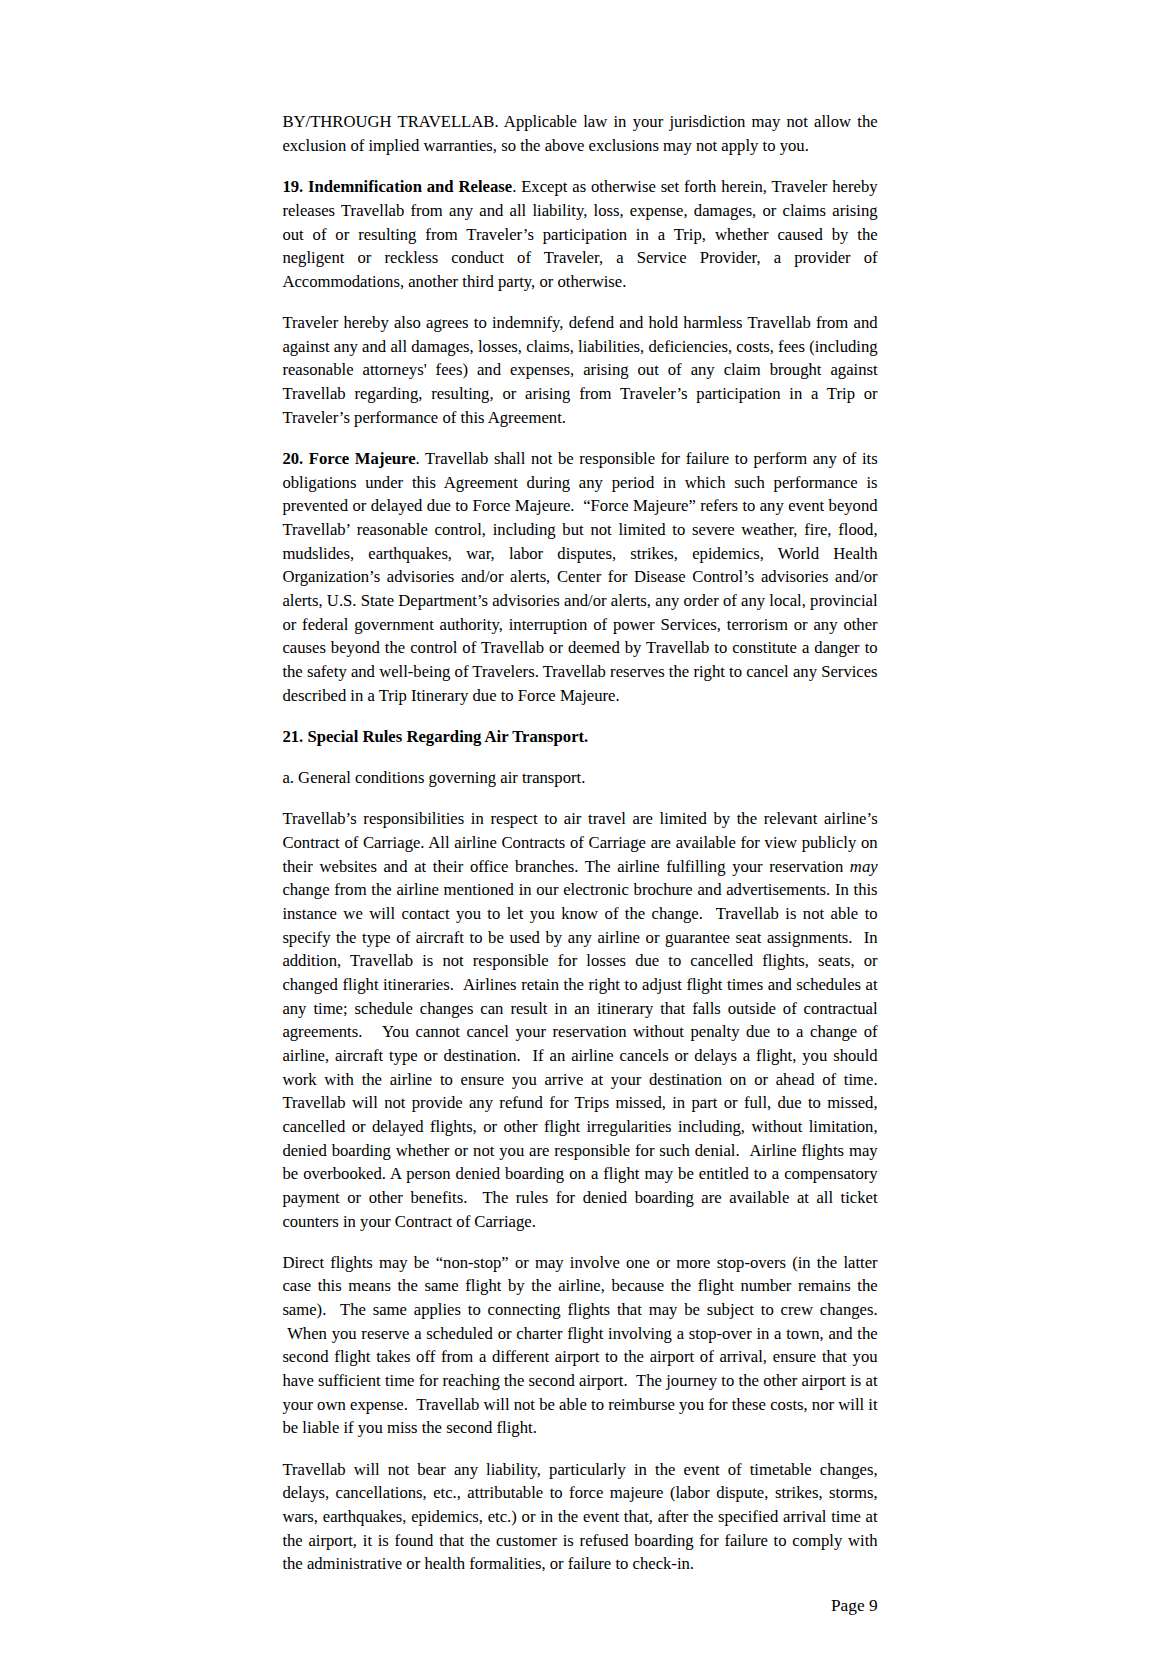BY/THROUGH TRAVELLAB. Applicable law in your jurisdiction may not allow the exclusion of implied warranties, so the above exclusions may not apply to you.
19. Indemnification and Release. Except as otherwise set forth herein, Traveler hereby releases Travellab from any and all liability, loss, expense, damages, or claims arising out of or resulting from Traveler’s participation in a Trip, whether caused by the negligent or reckless conduct of Traveler, a Service Provider, a provider of Accommodations, another third party, or otherwise.
Traveler hereby also agrees to indemnify, defend and hold harmless Travellab from and against any and all damages, losses, claims, liabilities, deficiencies, costs, fees (including reasonable attorneys' fees) and expenses, arising out of any claim brought against Travellab regarding, resulting, or arising from Traveler’s participation in a Trip or Traveler’s performance of this Agreement.
20. Force Majeure. Travellab shall not be responsible for failure to perform any of its obligations under this Agreement during any period in which such performance is prevented or delayed due to Force Majeure. “Force Majeure” refers to any event beyond Travellab’ reasonable control, including but not limited to severe weather, fire, flood, mudslides, earthquakes, war, labor disputes, strikes, epidemics, World Health Organization’s advisories and/or alerts, Center for Disease Control’s advisories and/or alerts, U.S. State Department’s advisories and/or alerts, any order of any local, provincial or federal government authority, interruption of power Services, terrorism or any other causes beyond the control of Travellab or deemed by Travellab to constitute a danger to the safety and well-being of Travelers. Travellab reserves the right to cancel any Services described in a Trip Itinerary due to Force Majeure.
21. Special Rules Regarding Air Transport.
a. General conditions governing air transport.
Travellab’s responsibilities in respect to air travel are limited by the relevant airline’s Contract of Carriage. All airline Contracts of Carriage are available for view publicly on their websites and at their office branches. The airline fulfilling your reservation may change from the airline mentioned in our electronic brochure and advertisements. In this instance we will contact you to let you know of the change. Travellab is not able to specify the type of aircraft to be used by any airline or guarantee seat assignments. In addition, Travellab is not responsible for losses due to cancelled flights, seats, or changed flight itineraries. Airlines retain the right to adjust flight times and schedules at any time; schedule changes can result in an itinerary that falls outside of contractual agreements. You cannot cancel your reservation without penalty due to a change of airline, aircraft type or destination. If an airline cancels or delays a flight, you should work with the airline to ensure you arrive at your destination on or ahead of time. Travellab will not provide any refund for Trips missed, in part or full, due to missed, cancelled or delayed flights, or other flight irregularities including, without limitation, denied boarding whether or not you are responsible for such denial. Airline flights may be overbooked. A person denied boarding on a flight may be entitled to a compensatory payment or other benefits. The rules for denied boarding are available at all ticket counters in your Contract of Carriage.
Direct flights may be “non-stop” or may involve one or more stop-overs (in the latter case this means the same flight by the airline, because the flight number remains the same). The same applies to connecting flights that may be subject to crew changes. When you reserve a scheduled or charter flight involving a stop-over in a town, and the second flight takes off from a different airport to the airport of arrival, ensure that you have sufficient time for reaching the second airport. The journey to the other airport is at your own expense. Travellab will not be able to reimburse you for these costs, nor will it be liable if you miss the second flight.
Travellab will not bear any liability, particularly in the event of timetable changes, delays, cancellations, etc., attributable to force majeure (labor dispute, strikes, storms, wars, earthquakes, epidemics, etc.) or in the event that, after the specified arrival time at the airport, it is found that the customer is refused boarding for failure to comply with the administrative or health formalities, or failure to check-in.
Page 9